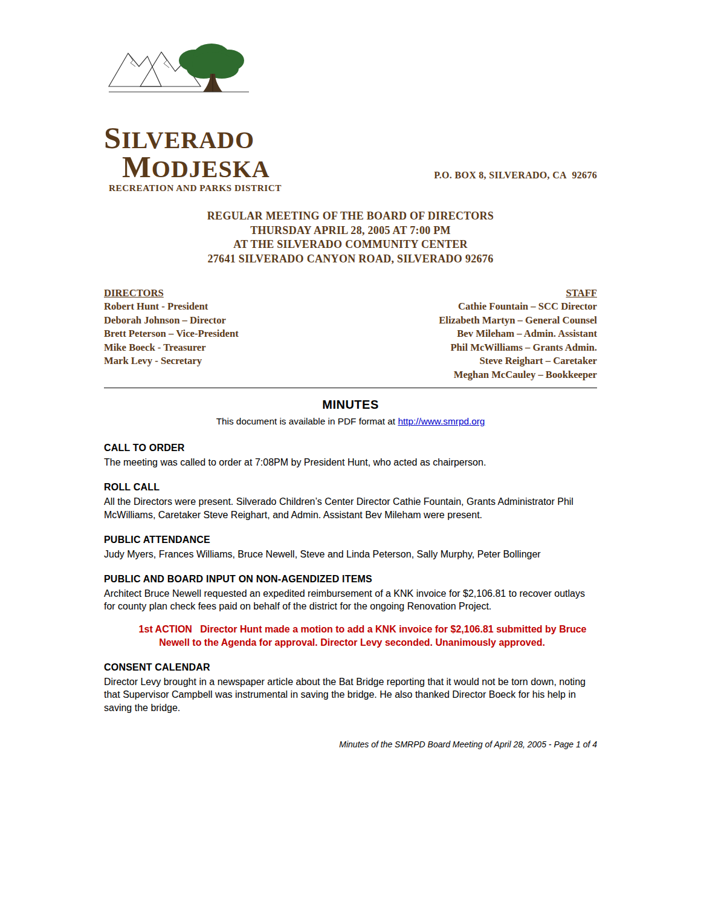SILVERADO
MODJESKA
RECREATION AND PARKS DISTRICT
P.O. BOX 8, SILVERADO, CA 92676
REGULAR MEETING OF THE BOARD OF DIRECTORS
THURSDAY APRIL 28, 2005 AT 7:00 PM
AT THE SILVERADO COMMUNITY CENTER
27641 SILVERADO CANYON ROAD, SILVERADO 92676
| DIRECTORS | STAFF |
| Robert Hunt - President | Cathie Fountain – SCC Director |
| Deborah Johnson – Director | Elizabeth Martyn – General Counsel |
| Brett Peterson – Vice-President | Bev Mileham – Admin. Assistant |
| Mike Boeck - Treasurer | Phil McWilliams – Grants Admin. |
| Mark Levy - Secretary | Steve Reighart – Caretaker |
| | Meghan McCauley – Bookkeeper |
MINUTES
This document is available in PDF format at http://www.smrpd.org
CALL TO ORDER
The meeting was called to order at 7:08PM by President Hunt, who acted as chairperson.
ROLL CALL
All the Directors were present. Silverado Children’s Center Director Cathie Fountain, Grants Administrator Phil McWilliams, Caretaker Steve Reighart, and Admin. Assistant Bev Mileham were present.
PUBLIC ATTENDANCE
Judy Myers, Frances Williams, Bruce Newell, Steve and Linda Peterson, Sally Murphy, Peter Bollinger
PUBLIC AND BOARD INPUT ON NON-AGENDIZED ITEMS
Architect Bruce Newell requested an expedited reimbursement of a KNK invoice for $2,106.81 to recover outlays for county plan check fees paid on behalf of the district for the ongoing Renovation Project.
1st ACTION Director Hunt made a motion to add a KNK invoice for $2,106.81 submitted by Bruce Newell to the Agenda for approval. Director Levy seconded. Unanimously approved.
CONSENT CALENDAR
Director Levy brought in a newspaper article about the Bat Bridge reporting that it would not be torn down, noting that Supervisor Campbell was instrumental in saving the bridge. He also thanked Director Boeck for his help in saving the bridge.
Minutes of the SMRPD Board Meeting of April 28, 2005 - Page 1 of 4